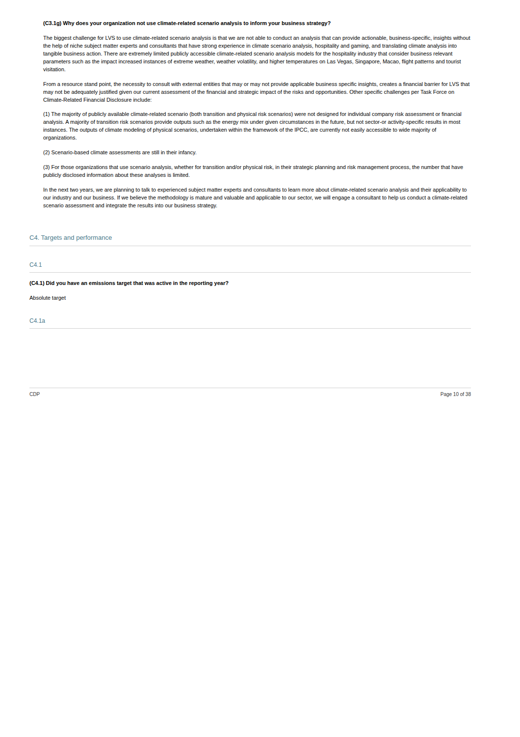(C3.1g) Why does your organization not use climate-related scenario analysis to inform your business strategy?
The biggest challenge for LVS to use climate-related scenario analysis is that we are not able to conduct an analysis that can provide actionable, business-specific, insights without the help of niche subject matter experts and consultants that have strong experience in climate scenario analysis, hospitality and gaming, and translating climate analysis into tangible business action. There are extremely limited publicly accessible climate-related scenario analysis models for the hospitality industry that consider business relevant parameters such as the impact increased instances of extreme weather, weather volatility, and higher temperatures on Las Vegas, Singapore, Macao, flight patterns and tourist visitation.
From a resource stand point, the necessity to consult with external entities that may or may not provide applicable business specific insights, creates a financial barrier for LVS that may not be adequately justified given our current assessment of the financial and strategic impact of the risks and opportunities. Other specific challenges per Task Force on Climate-Related Financial Disclosure include:
(1) The majority of publicly available climate-related scenario (both transition and physical risk scenarios) were not designed for individual company risk assessment or financial analysis. A majority of transition risk scenarios provide outputs such as the energy mix under given circumstances in the future, but not sector-or activity-specific results in most instances. The outputs of climate modeling of physical scenarios, undertaken within the framework of the IPCC, are currently not easily accessible to wide majority of organizations.
(2) Scenario-based climate assessments are still in their infancy.
(3) For those organizations that use scenario analysis, whether for transition and/or physical risk, in their strategic planning and risk management process, the number that have publicly disclosed information about these analyses is limited.
In the next two years, we are planning to talk to experienced subject matter experts and consultants to learn more about climate-related scenario analysis and their applicability to our industry and our business. If we believe the methodology is mature and valuable and applicable to our sector, we will engage a consultant to help us conduct a climate-related scenario assessment and integrate the results into our business strategy.
C4. Targets and performance
C4.1
(C4.1) Did you have an emissions target that was active in the reporting year?
Absolute target
C4.1a
CDP Page 10 of 38